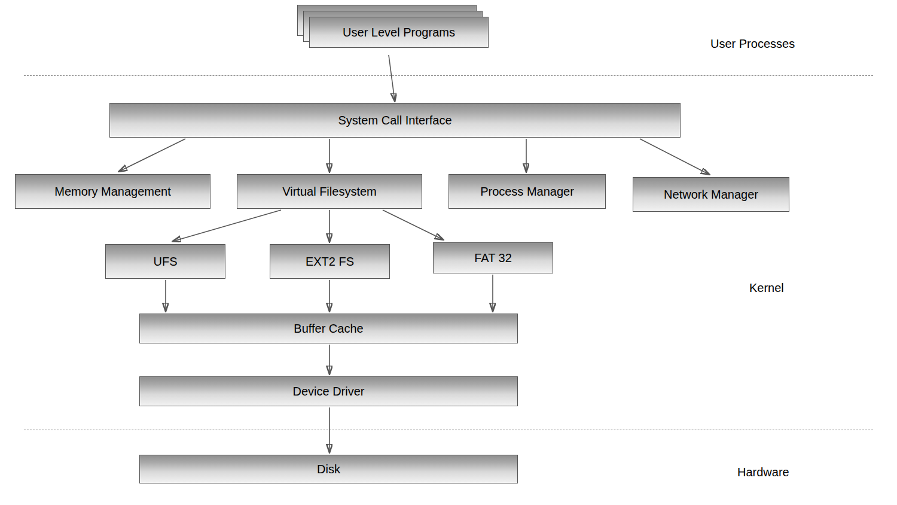User Level Programs
System Call Interface
Memory Management
Virtual Filesystem
Process Manager
Network Manager
UFS
EXT2 FS
FAT 32
Buffer Cache
Device Driver
Disk
User Processes
Kernel
Hardware